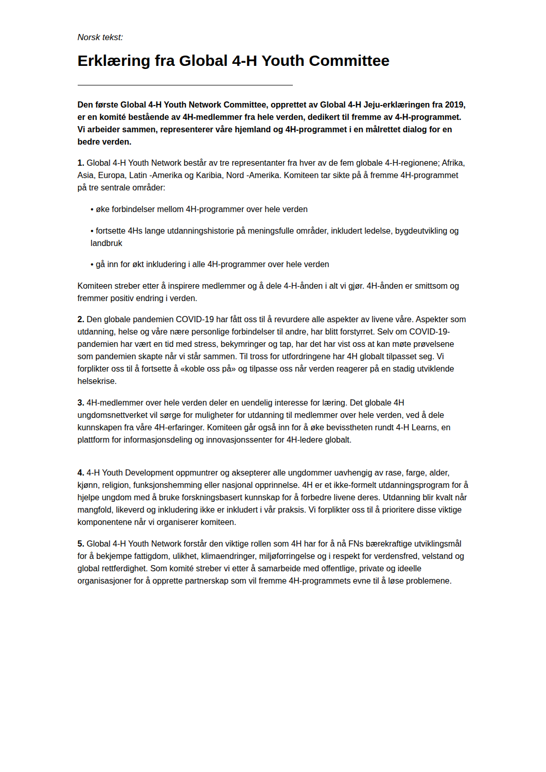Norsk tekst:
Erklæring fra Global 4-H Youth Committee
Den første Global 4-H Youth Network Committee, opprettet av Global 4-H Jeju-erklæringen fra 2019, er en komité bestående av 4H-medlemmer fra hele verden, dedikert til fremme av 4-H-programmet. Vi arbeider sammen, representerer våre hjemland og 4H-programmet i en målrettet dialog for en bedre verden.
1. Global 4-H Youth Network består av tre representanter fra hver av de fem globale 4-H-regionene; Afrika, Asia, Europa, Latin -Amerika og Karibia, Nord -Amerika. Komiteen tar sikte på å fremme 4H-programmet på tre sentrale områder:
• øke forbindelser mellom 4H-programmer over hele verden
• fortsette 4Hs lange utdanningshistorie på meningsfulle områder, inkludert ledelse, bygdeutvikling og landbruk
• gå inn for økt inkludering i alle 4H-programmer over hele verden
Komiteen streber etter å inspirere medlemmer og å dele 4-H-ånden i alt vi gjør. 4H-ånden er smittsom og fremmer positiv endring i verden.
2. Den globale pandemien COVID-19 har fått oss til å revurdere alle aspekter av livene våre. Aspekter som utdanning, helse og våre nære personlige forbindelser til andre, har blitt forstyrret. Selv om COVID-19-pandemien har vært en tid med stress, bekymringer og tap, har det har vist oss at kan møte prøvelsene som pandemien skapte når vi står sammen. Til tross for utfordringene har 4H globalt tilpasset seg. Vi forplikter oss til å fortsette å «koble oss på» og tilpasse oss når verden reagerer på en stadig utviklende helsekrise.
3. 4H-medlemmer over hele verden deler en uendelig interesse for læring. Det globale 4H ungdomsnettverket vil sørge for muligheter for utdanning til medlemmer over hele verden, ved å dele kunnskapen fra våre 4H-erfaringer. Komiteen går også inn for å øke bevisstheten rundt 4-H Learns, en plattform for informasjonsdeling og innovasjonssenter for 4H-ledere globalt.
4. 4-H Youth Development oppmuntrer og aksepterer alle ungdommer uavhengig av rase, farge, alder, kjønn, religion, funksjonshemming eller nasjonal opprinnelse. 4H er et ikke-formelt utdanningsprogram for å hjelpe ungdom med å bruke forskningsbasert kunnskap for å forbedre livene deres. Utdanning blir kvalt når mangfold, likeverd og inkludering ikke er inkludert i vår praksis. Vi forplikter oss til å prioritere disse viktige komponentene når vi organiserer komiteen.
5. Global 4-H Youth Network forstår den viktige rollen som 4H har for å nå FNs bærekraftige utviklingsmål for å bekjempe fattigdom, ulikhet, klimaendringer, miljøforringelse og i respekt for verdensfred, velstand og global rettferdighet. Som komité streber vi etter å samarbeide med offentlige, private og ideelle organisasjoner for å opprette partnerskap som vil fremme 4H-programmets evne til å løse problemene.